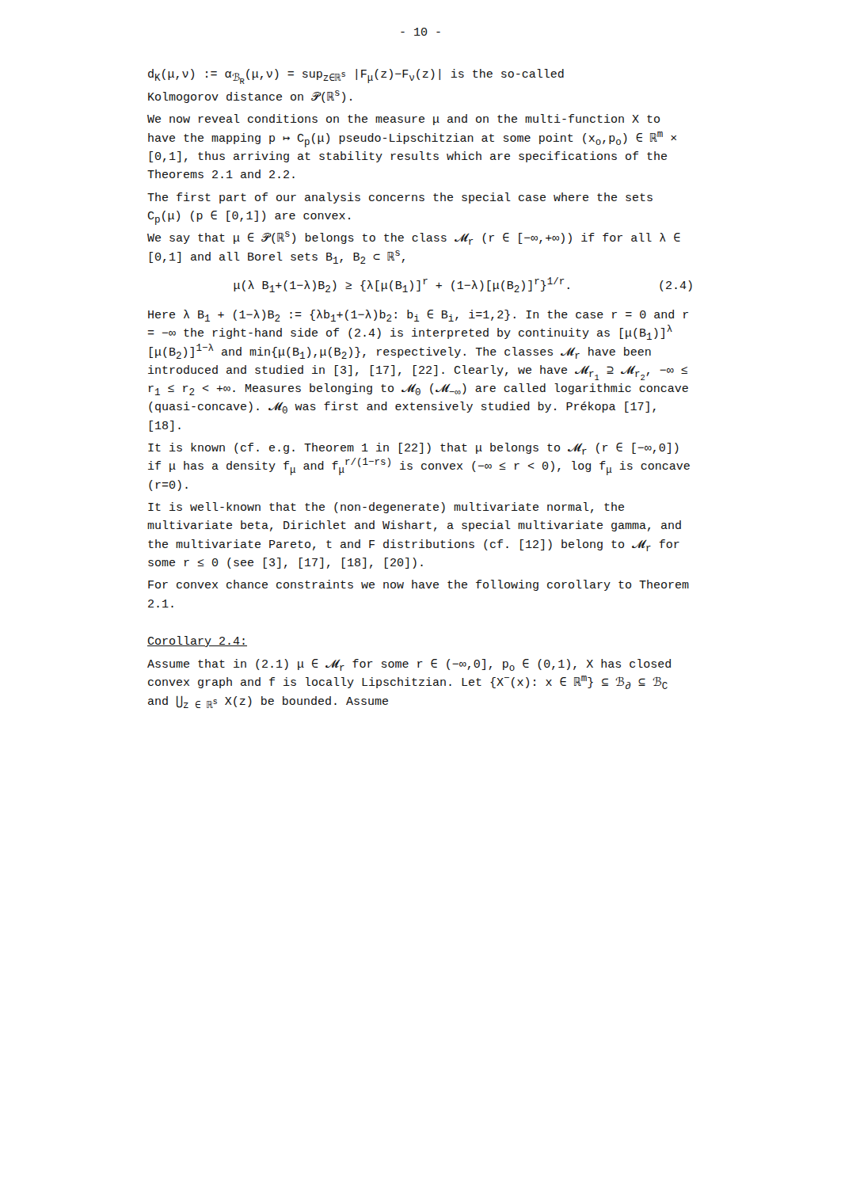- 10 -
dK(μ,ν) := αℬR(μ,ν) = supz∈ℝs |Fμ(z)−Fν(z)| is the so-called
Kolmogorov distance on 𝒫(ℝs).
We now reveal conditions on the measure μ and on the multi-function X to have the mapping p ↦ Cp(μ) pseudo-Lipschitzian at some point (xo,po) ∈ ℝm × [0,1], thus arriving at stability results which are specifications of the Theorems 2.1 and 2.2.
The first part of our analysis concerns the special case where the sets Cp(μ) (p ∈ [0,1]) are convex.
We say that μ ∈ 𝒫(ℝs) belongs to the class 𝓜r (r ∈ [−∞,+∞)) if for all λ ∈ [0,1] and all Borel sets B1, B2 ⊂ ℝs,
μ(λ B1+(1−λ)B2) ≥ {λ[μ(B1)]r + (1−λ)[μ(B2)]r}1/r. (2.4)
Here λ B1 + (1−λ)B2 := {λb1+(1−λ)b2: bi ∈ Bi, i=1,2}. In the case r = 0 and r = −∞ the right-hand side of (2.4) is interpreted by continuity as [μ(B1)]λ [μ(B2)]1−λ and min{μ(B1),μ(B2)}, respectively. The classes 𝓜r have been introduced and studied in [3], [17], [22]. Clearly, we have 𝓜r1 ⊇ 𝓜r2, −∞ ≤ r1 ≤ r2 < +∞. Measures belonging to 𝓜0 (𝓜−∞) are called logarithmic concave (quasi-concave). 𝓜0 was first and extensively studied by. Prékopa [17], [18].
It is known (cf. e.g. Theorem 1 in [22]) that μ belongs to 𝓜r (r ∈ [−∞,0]) if μ has a density fμ and fμr/(1−rs) is convex (−∞ ≤ r < 0), log fμ is concave (r=0).
It is well-known that the (non-degenerate) multivariate normal, the multivariate beta, Dirichlet and Wishart, a special multivariate gamma, and the multivariate Pareto, t and F distributions (cf. [12]) belong to 𝓜r for some r ≤ 0 (see [3], [17], [18], [20]).
For convex chance constraints we now have the following corollary to Theorem 2.1.
Corollary 2.4:
Assume that in (2.1) μ ∈ 𝓜r for some r ∈ (−∞,0], po ∈ (0,1), X has closed convex graph and f is locally Lipschitzian. Let {X−(x): x ∈ ℝm} ⊆ ℬ∂ ⊆ ℬC and ⋃z ∈ ℝs X(z) be bounded. Assume